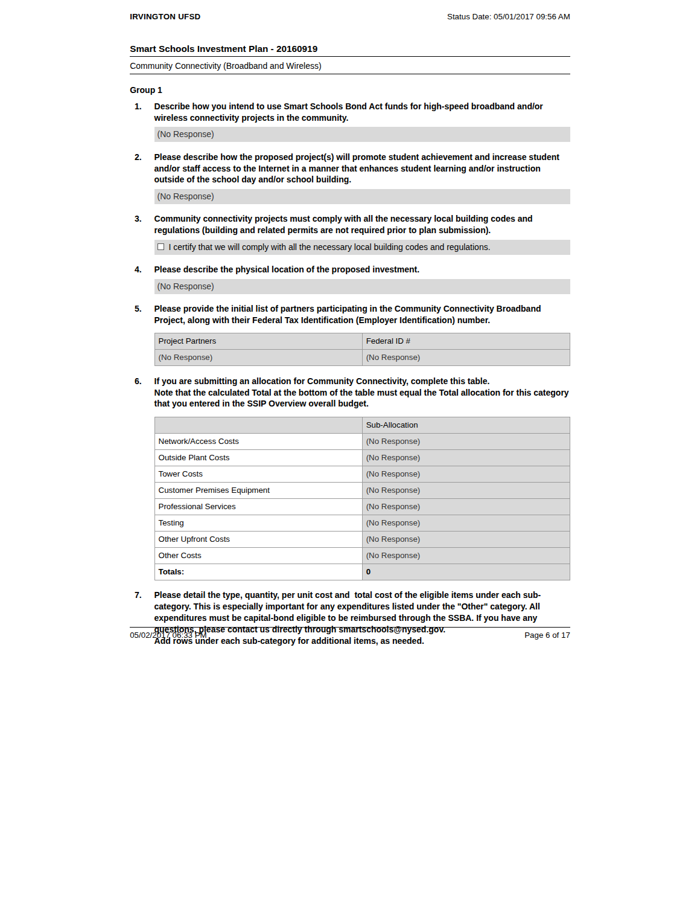IRVINGTON UFSD Status Date: 05/01/2017 09:56 AM
Smart Schools Investment Plan - 20160919
Community Connectivity (Broadband and Wireless)
Group 1
Describe how you intend to use Smart Schools Bond Act funds for high-speed broadband and/or wireless connectivity projects in the community.
(No Response)
Please describe how the proposed project(s) will promote student achievement and increase student and/or staff access to the Internet in a manner that enhances student learning and/or instruction outside of the school day and/or school building.
(No Response)
Community connectivity projects must comply with all the necessary local building codes and regulations (building and related permits are not required prior to plan submission).
I certify that we will comply with all the necessary local building codes and regulations.
Please describe the physical location of the proposed investment.
(No Response)
Please provide the initial list of partners participating in the Community Connectivity Broadband Project, along with their Federal Tax Identification (Employer Identification) number.
| Project Partners | Federal ID # |
| --- | --- |
| (No Response) | (No Response) |
If you are submitting an allocation for Community Connectivity, complete this table.
Note that the calculated Total at the bottom of the table must equal the Total allocation for this category that you entered in the SSIP Overview overall budget.
| | Sub-Allocation |
| --- | --- |
| Network/Access Costs | (No Response) |
| Outside Plant Costs | (No Response) |
| Tower Costs | (No Response) |
| Customer Premises Equipment | (No Response) |
| Professional Services | (No Response) |
| Testing | (No Response) |
| Other Upfront Costs | (No Response) |
| Other Costs | (No Response) |
| Totals: | 0 |
Please detail the type, quantity, per unit cost and total cost of the eligible items under each sub-category. This is especially important for any expenditures listed under the "Other" category. All expenditures must be capital-bond eligible to be reimbursed through the SSBA. If you have any questions, please contact us directly through smartschools@nysed.gov.
Add rows under each sub-category for additional items, as needed.
05/02/2017 06:33 PM Page 6 of 17